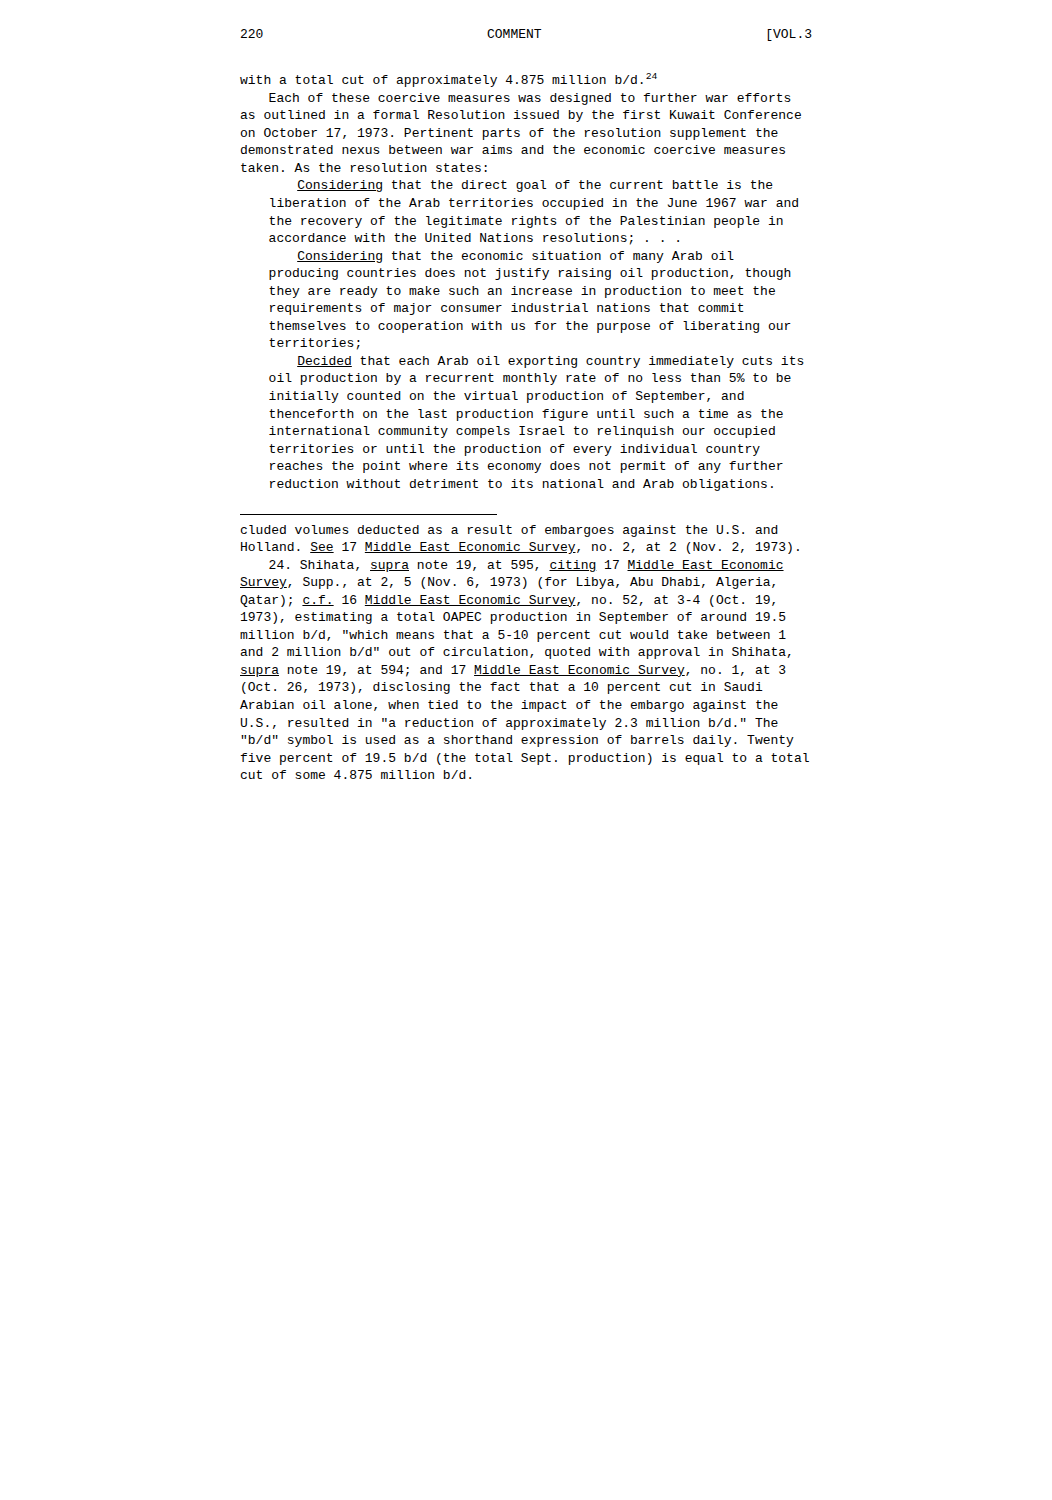220 COMMENT [VOL.3
with a total cut of approximately 4.875 million b/d.24
Each of these coercive measures was designed to further war efforts as outlined in a formal Resolution issued by the first Kuwait Conference on October 17, 1973. Pertinent parts of the resolution supplement the demonstrated nexus between war aims and the economic coercive measures taken. As the resolution states:
Considering that the direct goal of the current battle is the liberation of the Arab territories occupied in the June 1967 war and the recovery of the legitimate rights of the Palestinian people in accordance with the United Nations resolutions; . . .
Considering that the economic situation of many Arab oil producing countries does not justify raising oil production, though they are ready to make such an increase in production to meet the requirements of major consumer industrial nations that commit themselves to cooperation with us for the purpose of liberating our territories;
Decided that each Arab oil exporting country immediately cuts its oil production by a recurrent monthly rate of no less than 5% to be initially counted on the virtual production of September, and thenceforth on the last production figure until such a time as the international community compels Israel to relinquish our occupied territories or until the production of every individual country reaches the point where its economy does not permit of any further reduction without detriment to its national and Arab obligations.
cluded volumes deducted as a result of embargoes against the U.S. and Holland. See 17 Middle East Economic Survey, no. 2, at 2 (Nov. 2, 1973).
24. Shihata, supra note 19, at 595, citing 17 Middle East Economic Survey, Supp., at 2, 5 (Nov. 6, 1973) (for Libya, Abu Dhabi, Algeria, Qatar); c.f. 16 Middle East Economic Survey, no. 52, at 3-4 (Oct. 19, 1973), estimating a total OAPEC production in September of around 19.5 million b/d, "which means that a 5-10 percent cut would take between 1 and 2 million b/d" out of circulation, quoted with approval in Shihata, supra note 19, at 594; and 17 Middle East Economic Survey, no. 1, at 3 (Oct. 26, 1973), disclosing the fact that a 10 percent cut in Saudi Arabian oil alone, when tied to the impact of the embargo against the U.S., resulted in "a reduction of approximately 2.3 million b/d." The "b/d" symbol is used as a shorthand expression of barrels daily. Twenty five percent of 19.5 b/d (the total Sept. production) is equal to a total cut of some 4.875 million b/d.